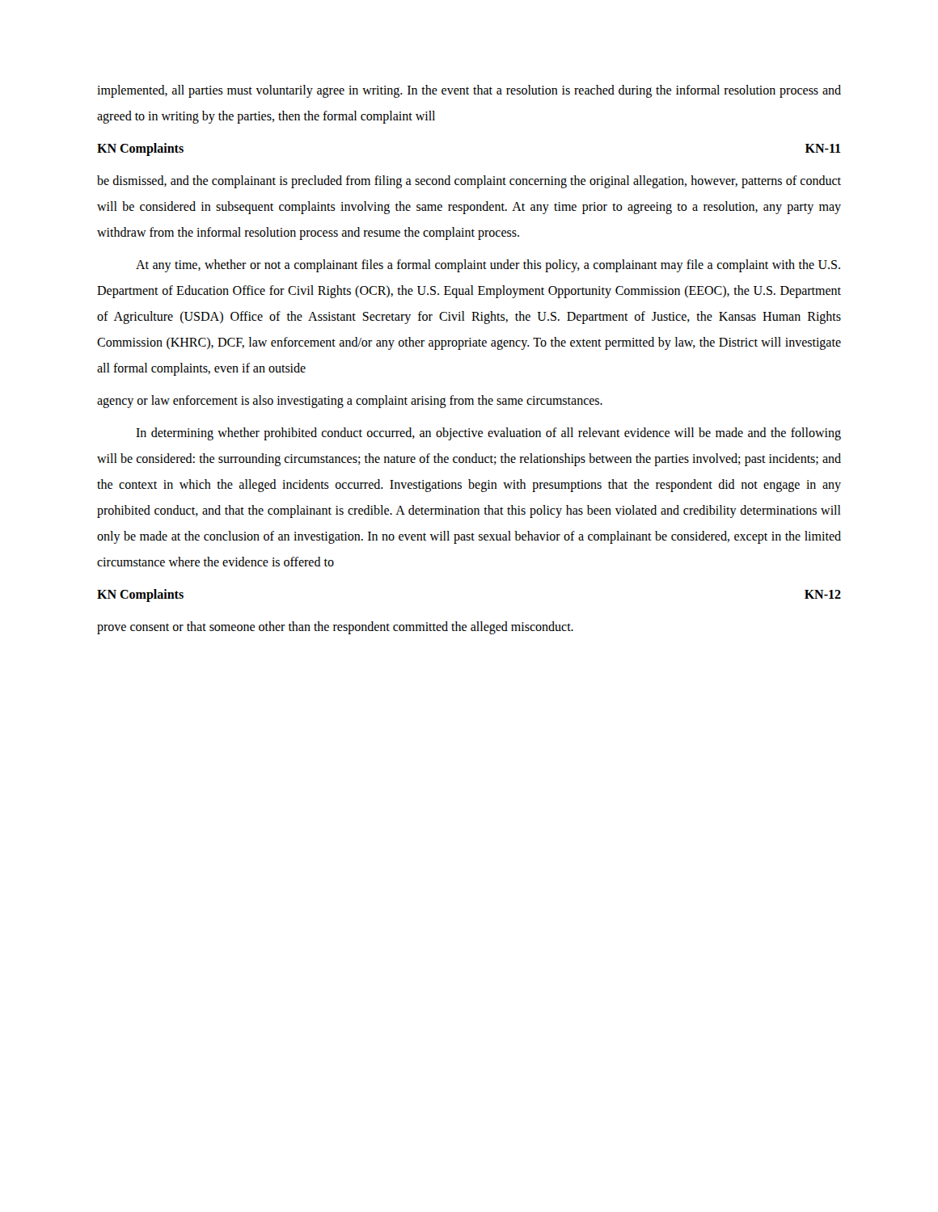implemented, all parties must voluntarily agree in writing. In the event that a resolution is reached during the informal resolution process and agreed to in writing by the parties, then the formal complaint will
KN Complaints KN-11
be dismissed, and the complainant is precluded from filing a second complaint concerning the original allegation, however, patterns of conduct will be considered in subsequent complaints involving the same respondent. At any time prior to agreeing to a resolution, any party may withdraw from the informal resolution process and resume the complaint process.
At any time, whether or not a complainant files a formal complaint under this policy, a complainant may file a complaint with the U.S. Department of Education Office for Civil Rights (OCR), the U.S. Equal Employment Opportunity Commission (EEOC), the U.S. Department of Agriculture (USDA) Office of the Assistant Secretary for Civil Rights, the U.S. Department of Justice, the Kansas Human Rights Commission (KHRC), DCF, law enforcement and/or any other appropriate agency. To the extent permitted by law, the District will investigate all formal complaints, even if an outside
agency or law enforcement is also investigating a complaint arising from the same circumstances.
In determining whether prohibited conduct occurred, an objective evaluation of all relevant evidence will be made and the following will be considered: the surrounding circumstances; the nature of the conduct; the relationships between the parties involved; past incidents; and the context in which the alleged incidents occurred. Investigations begin with presumptions that the respondent did not engage in any prohibited conduct, and that the complainant is credible. A determination that this policy has been violated and credibility determinations will only be made at the conclusion of an investigation. In no event will past sexual behavior of a complainant be considered, except in the limited circumstance where the evidence is offered to
KN Complaints KN-12
prove consent or that someone other than the respondent committed the alleged misconduct.